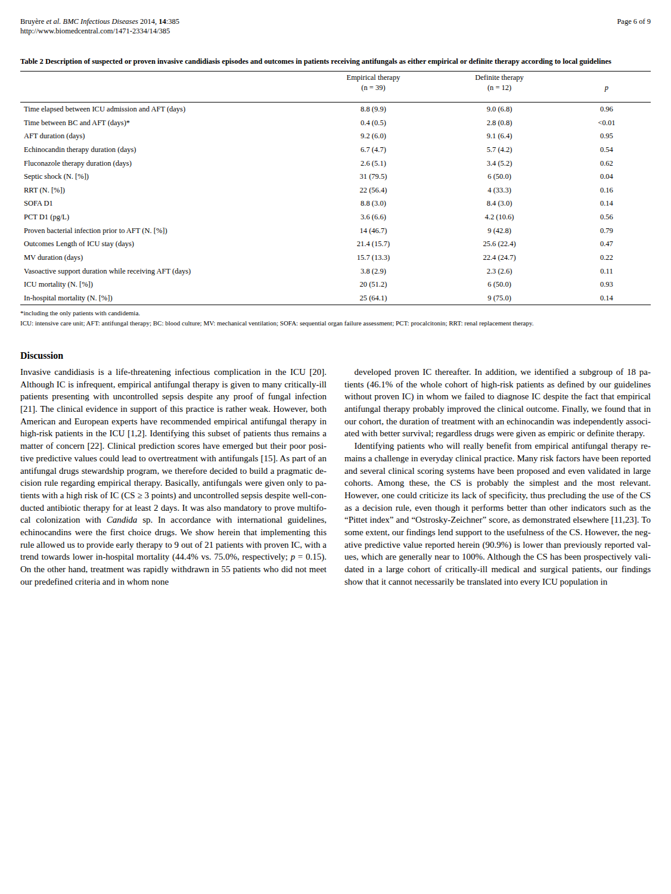Bruyère et al. BMC Infectious Diseases 2014, 14:385
http://www.biomedcentral.com/1471-2334/14/385
Page 6 of 9
Table 2 Description of suspected or proven invasive candidiasis episodes and outcomes in patients receiving antifungals as either empirical or definite therapy according to local guidelines
| | Empirical therapy (n = 39) | Definite therapy (n = 12) | p |
| --- | --- | --- | --- |
| Time elapsed between ICU admission and AFT (days) | 8.8 (9.9) | 9.0 (6.8) | 0.96 |
| Time between BC and AFT (days)* | 0.4 (0.5) | 2.8 (0.8) | <0.01 |
| AFT duration (days) | 9.2 (6.0) | 9.1 (6.4) | 0.95 |
| Echinocandin therapy duration (days) | 6.7 (4.7) | 5.7 (4.2) | 0.54 |
| Fluconazole therapy duration (days) | 2.6 (5.1) | 3.4 (5.2) | 0.62 |
| Septic shock (N. [%]) | 31 (79.5) | 6 (50.0) | 0.04 |
| RRT (N. [%]) | 22 (56.4) | 4 (33.3) | 0.16 |
| SOFA D1 | 8.8 (3.0) | 8.4 (3.0) | 0.14 |
| PCT D1 (pg/L) | 3.6 (6.6) | 4.2 (10.6) | 0.56 |
| Proven bacterial infection prior to AFT (N. [%]) | 14 (46.7) | 9 (42.8) | 0.79 |
| Outcomes Length of ICU stay (days) | 21.4 (15.7) | 25.6 (22.4) | 0.47 |
| MV duration (days) | 15.7 (13.3) | 22.4 (24.7) | 0.22 |
| Vasoactive support duration while receiving AFT (days) | 3.8 (2.9) | 2.3 (2.6) | 0.11 |
| ICU mortality (N. [%]) | 20 (51.2) | 6 (50.0) | 0.93 |
| In-hospital mortality (N. [%]) | 25 (64.1) | 9 (75.0) | 0.14 |
*including the only patients with candidemia.
ICU: intensive care unit; AFT: antifungal therapy; BC: blood culture; MV: mechanical ventilation; SOFA: sequential organ failure assessment; PCT: procalcitonin; RRT: renal replacement therapy.
Discussion
Invasive candidiasis is a life-threatening infectious complication in the ICU [20]. Although IC is infrequent, empirical antifungal therapy is given to many critically-ill patients presenting with uncontrolled sepsis despite any proof of fungal infection [21]. The clinical evidence in support of this practice is rather weak. However, both American and European experts have recommended empirical antifungal therapy in high-risk patients in the ICU [1,2]. Identifying this subset of patients thus remains a matter of concern [22]. Clinical prediction scores have emerged but their poor positive predictive values could lead to overtreatment with antifungals [15]. As part of an antifungal drugs stewardship program, we therefore decided to build a pragmatic decision rule regarding empirical therapy. Basically, antifungals were given only to patients with a high risk of IC (CS ≥ 3 points) and uncontrolled sepsis despite well-conducted antibiotic therapy for at least 2 days. It was also mandatory to prove multifocal colonization with Candida sp. In accordance with international guidelines, echinocandins were the first choice drugs. We show herein that implementing this rule allowed us to provide early therapy to 9 out of 21 patients with proven IC, with a trend towards lower in-hospital mortality (44.4% vs. 75.0%, respectively; p = 0.15). On the other hand, treatment was rapidly withdrawn in 55 patients who did not meet our predefined criteria and in whom none
developed proven IC thereafter. In addition, we identified a subgroup of 18 patients (46.1% of the whole cohort of high-risk patients as defined by our guidelines without proven IC) in whom we failed to diagnose IC despite the fact that empirical antifungal therapy probably improved the clinical outcome. Finally, we found that in our cohort, the duration of treatment with an echinocandin was independently associated with better survival; regardless drugs were given as empiric or definite therapy.
Identifying patients who will really benefit from empirical antifungal therapy remains a challenge in everyday clinical practice. Many risk factors have been reported and several clinical scoring systems have been proposed and even validated in large cohorts. Among these, the CS is probably the simplest and the most relevant. However, one could criticize its lack of specificity, thus precluding the use of the CS as a decision rule, even though it performs better than other indicators such as the “Pittet index” and “Ostrosky-Zeichner” score, as demonstrated elsewhere [11,23]. To some extent, our findings lend support to the usefulness of the CS. However, the negative predictive value reported herein (90.9%) is lower than previously reported values, which are generally near to 100%. Although the CS has been prospectively validated in a large cohort of critically-ill medical and surgical patients, our findings show that it cannot necessarily be translated into every ICU population in